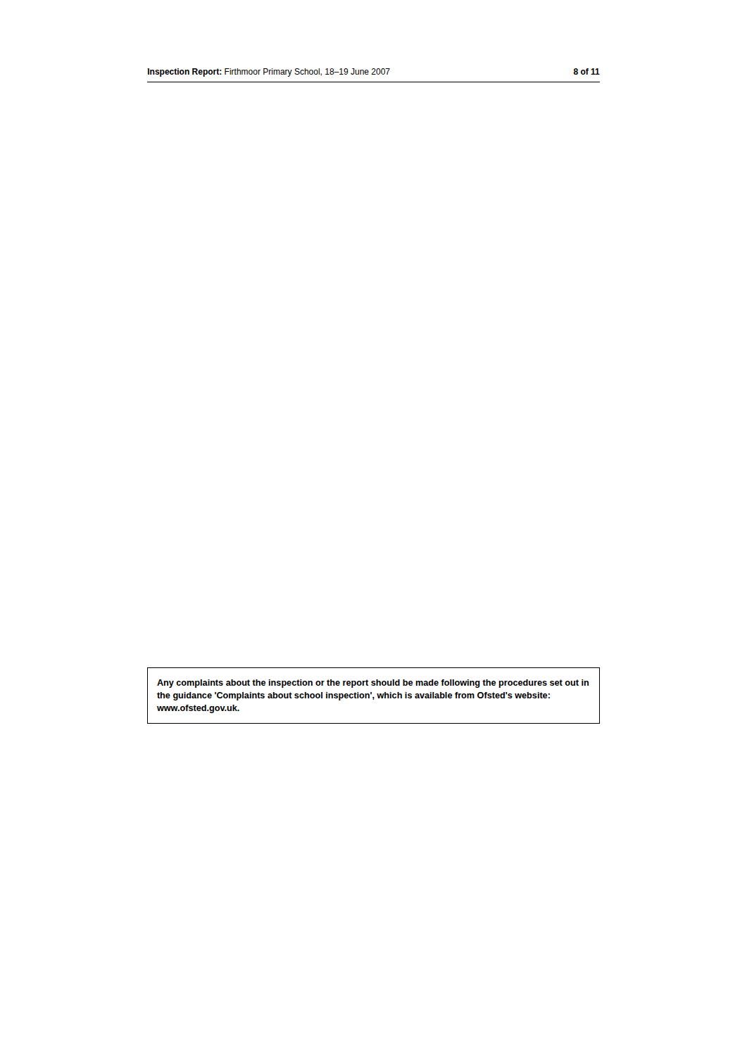Inspection Report: Firthmoor Primary School, 18–19 June 2007
8 of 11
Any complaints about the inspection or the report should be made following the procedures set out in the guidance 'Complaints about school inspection', which is available from Ofsted's website: www.ofsted.gov.uk.